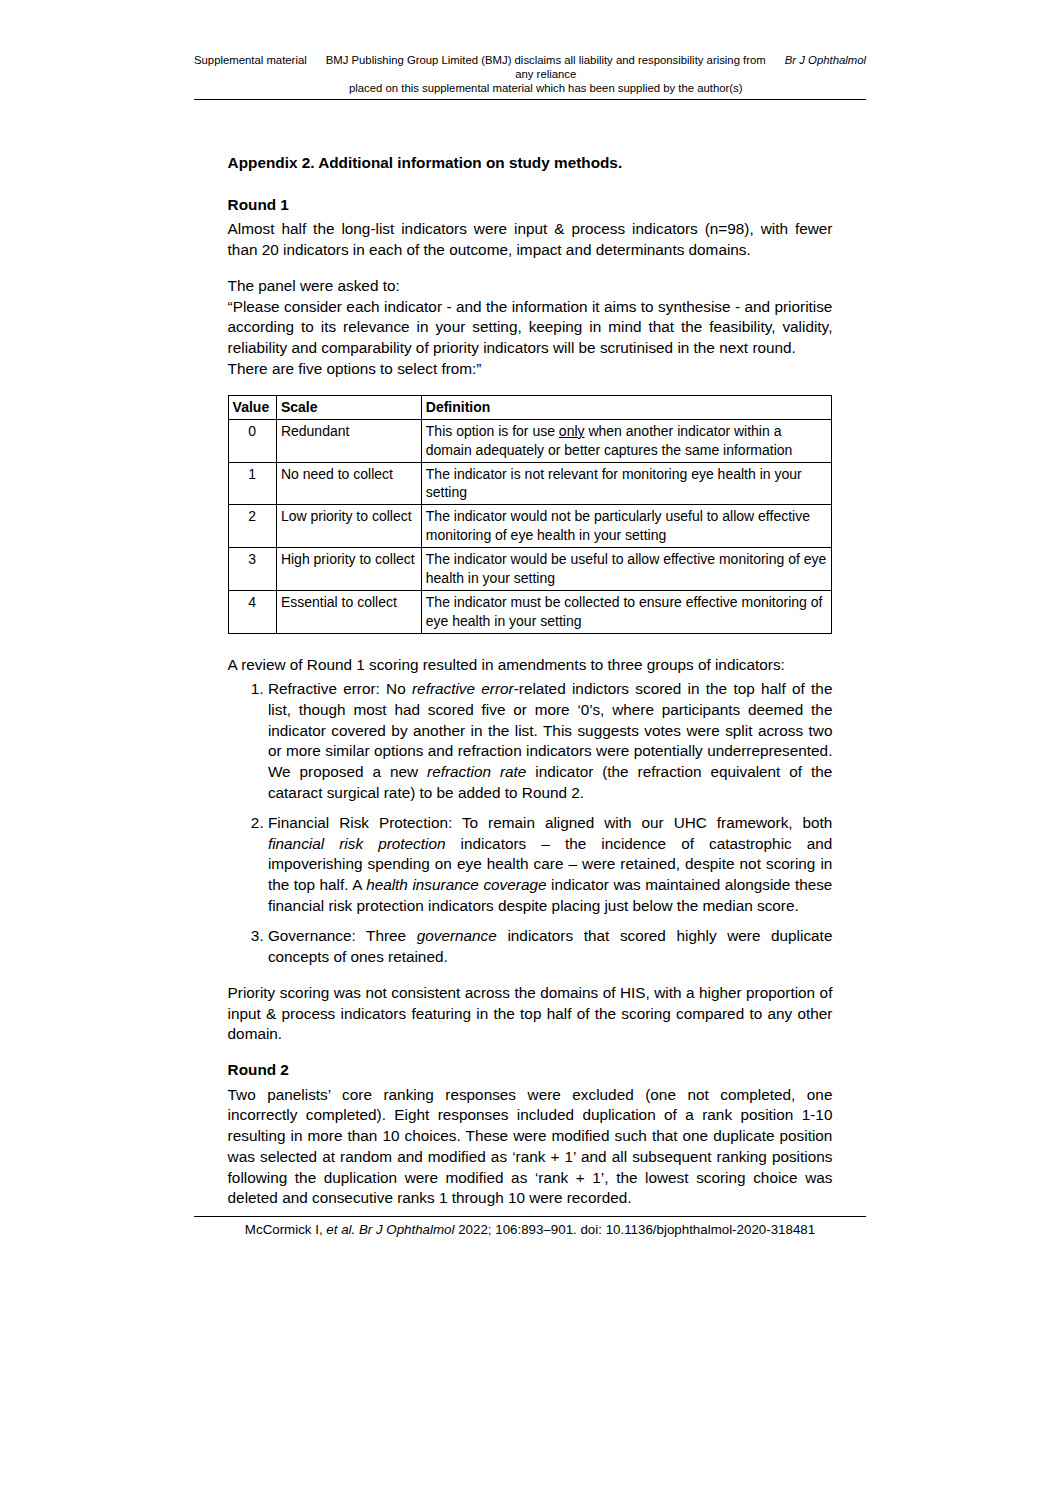Supplemental material
BMJ Publishing Group Limited (BMJ) disclaims all liability and responsibility arising from any reliance
placed on this supplemental material which has been supplied by the author(s)
Br J Ophthalmol
Appendix 2. Additional information on study methods.
Round 1
Almost half the long-list indicators were input & process indicators (n=98), with fewer than 20 indicators in each of the outcome, impact and determinants domains.
The panel were asked to:
“Please consider each indicator - and the information it aims to synthesise - and prioritise according to its relevance in your setting, keeping in mind that the feasibility, validity, reliability and comparability of priority indicators will be scrutinised in the next round.
There are five options to select from:”
| Value | Scale | Definition |
| --- | --- | --- |
| 0 | Redundant | This option is for use only when another indicator within a domain adequately or better captures the same information |
| 1 | No need to collect | The indicator is not relevant for monitoring eye health in your setting |
| 2 | Low priority to collect | The indicator would not be particularly useful to allow effective monitoring of eye health in your setting |
| 3 | High priority to collect | The indicator would be useful to allow effective monitoring of eye health in your setting |
| 4 | Essential to collect | The indicator must be collected to ensure effective monitoring of eye health in your setting |
A review of Round 1 scoring resulted in amendments to three groups of indicators:
Refractive error: No refractive error-related indictors scored in the top half of the list, though most had scored five or more ‘0’s, where participants deemed the indicator covered by another in the list. This suggests votes were split across two or more similar options and refraction indicators were potentially underrepresented. We proposed a new refraction rate indicator (the refraction equivalent of the cataract surgical rate) to be added to Round 2.
Financial Risk Protection: To remain aligned with our UHC framework, both financial risk protection indicators – the incidence of catastrophic and impoverishing spending on eye health care – were retained, despite not scoring in the top half. A health insurance coverage indicator was maintained alongside these financial risk protection indicators despite placing just below the median score.
Governance: Three governance indicators that scored highly were duplicate concepts of ones retained.
Priority scoring was not consistent across the domains of HIS, with a higher proportion of input & process indicators featuring in the top half of the scoring compared to any other domain.
Round 2
Two panelists’ core ranking responses were excluded (one not completed, one incorrectly completed). Eight responses included duplication of a rank position 1-10 resulting in more than 10 choices. These were modified such that one duplicate position was selected at random and modified as ‘rank + 1’ and all subsequent ranking positions following the duplication were modified as ‘rank + 1’, the lowest scoring choice was deleted and consecutive ranks 1 through 10 were recorded.
McCormick I, et al. Br J Ophthalmol 2022; 106:893–901. doi: 10.1136/bjophthalmol-2020-318481